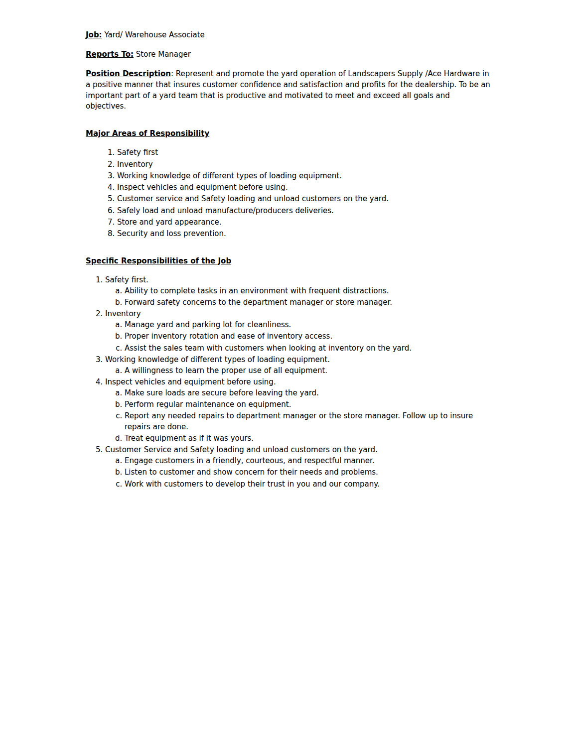Job: Yard/ Warehouse Associate
Reports To: Store Manager
Position Description: Represent and promote the yard operation of Landscapers Supply /Ace Hardware in a positive manner that insures customer confidence and satisfaction and profits for the dealership. To be an important part of a yard team that is productive and motivated to meet and exceed all goals and objectives.
Major Areas of Responsibility
Safety first
Inventory
Working knowledge of different types of loading equipment.
Inspect vehicles and equipment before using.
Customer service and Safety loading and unload customers on the yard.
Safely load and unload manufacture/producers deliveries.
Store and yard appearance.
Security and loss prevention.
Specific Responsibilities of the Job
Safety first.
Ability to complete tasks in an environment with frequent distractions.
Forward safety concerns to the department manager or store manager.
Inventory
Manage yard and parking lot for cleanliness.
Proper inventory rotation and ease of inventory access.
Assist the sales team with customers when looking at inventory on the yard.
Working knowledge of different types of loading equipment.
A willingness to learn the proper use of all equipment.
Inspect vehicles and equipment before using.
Make sure loads are secure before leaving the yard.
Perform regular maintenance on equipment.
Report any needed repairs to department manager or the store manager. Follow up to insure repairs are done.
Treat equipment as if it was yours.
Customer Service and Safety loading and unload customers on the yard.
Engage customers in a friendly, courteous, and respectful manner.
Listen to customer and show concern for their needs and problems.
Work with customers to develop their trust in you and our company.